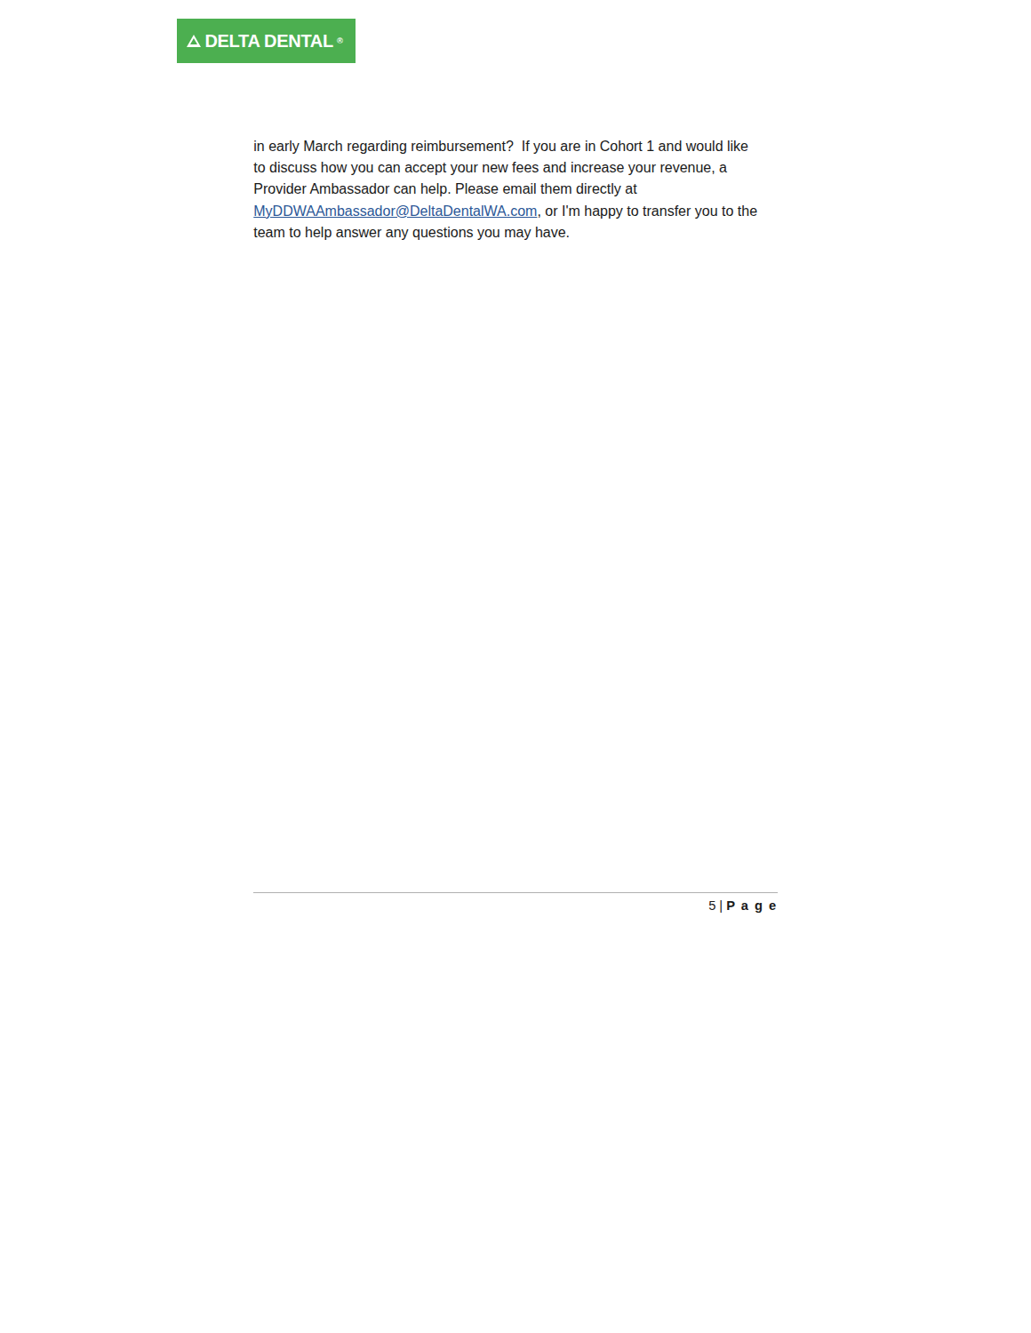DELTA DENTAL®
in early March regarding reimbursement? If you are in Cohort 1 and would like to discuss how you can accept your new fees and increase your revenue, a Provider Ambassador can help. Please email them directly at MyDDWAAmbassador@DeltaDentalWA.com, or I'm happy to transfer you to the team to help answer any questions you may have.
5 | P a g e